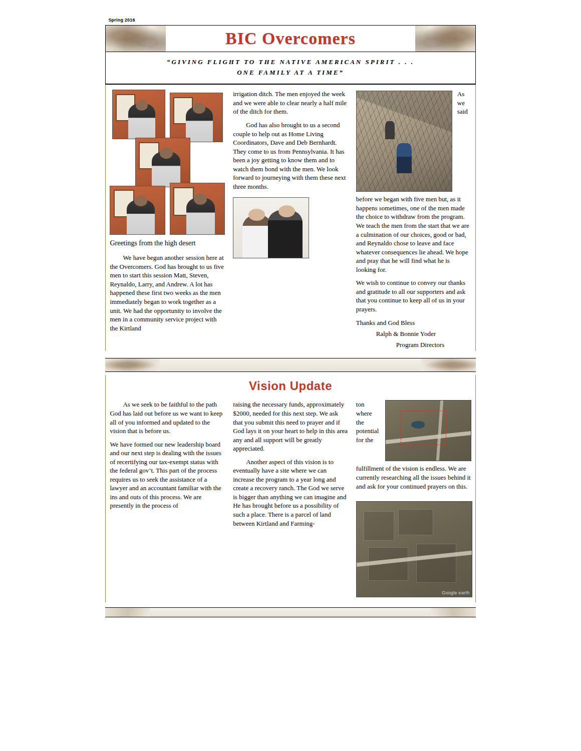Spring 2016
BIC Overcomers
“GIVING FLIGHT TO THE NATIVE AMERICAN SPIRIT . . .
ONE FAMILY AT A TIME”
Greetings from the high desert
We have begun another session here at the Overcomers. God has brought to us five men to start this session Matt, Steven, Reynaldo, Larry, and Andrew. A lot has happened these first two weeks as the men immediately began to work together as a unit. We had the opportunity to involve the men in a community service project with the Kirtland
irrigation ditch. The men enjoyed the week and we were able to clear nearly a half mile of the ditch for them.
God has also brought to us a second couple to help out as Home Living Coordinators, Dave and Deb Bernhardt. They come to us from Pennsylvania. It has been a joy getting to know them and to watch them bond with the men. We look forward to journeying with them these next three months.
As we said before we began with five men but, as it happens sometimes, one of the men made the choice to withdraw from the program. We teach the men from the start that we are a culmination of our choices, good or bad, and Reynaldo chose to leave and face whatever consequences lie ahead. We hope and pray that he will find what he is looking for.
We wish to continue to convey our thanks and gratitude to all our supporters and ask that you continue to keep all of us in your prayers.
Thanks and God Bless
Ralph & Bonnie Yoder
Program Directors
Vision Update
As we seek to be faithful to the path God has laid out before us we want to keep all of you informed and updated to the vision that is before us.
We have formed our new leadership board and our next step is dealing with the issues of recertifying our tax-exempt status with the federal gov’t. This part of the process requires us to seek the assistance of a lawyer and an accountant familiar with the ins and outs of this process. We are presently in the process of
raising the necessary funds, approximately $2000, needed for this next step. We ask that you submit this need to prayer and if God lays it on your heart to help in this area any and all support will be greatly appreciated.
Another aspect of this vision is to eventually have a site where we can increase the program to a year long and create a recovery ranch. The God we serve is bigger than anything we can imagine and He has brought before us a possibility of such a place. There is a parcel of land between Kirtland and Farming-
ton where the potential for the fulfillment of the vision is endless. We are currently researching all the issues behind it and ask for your continued prayers on this.
Google earth